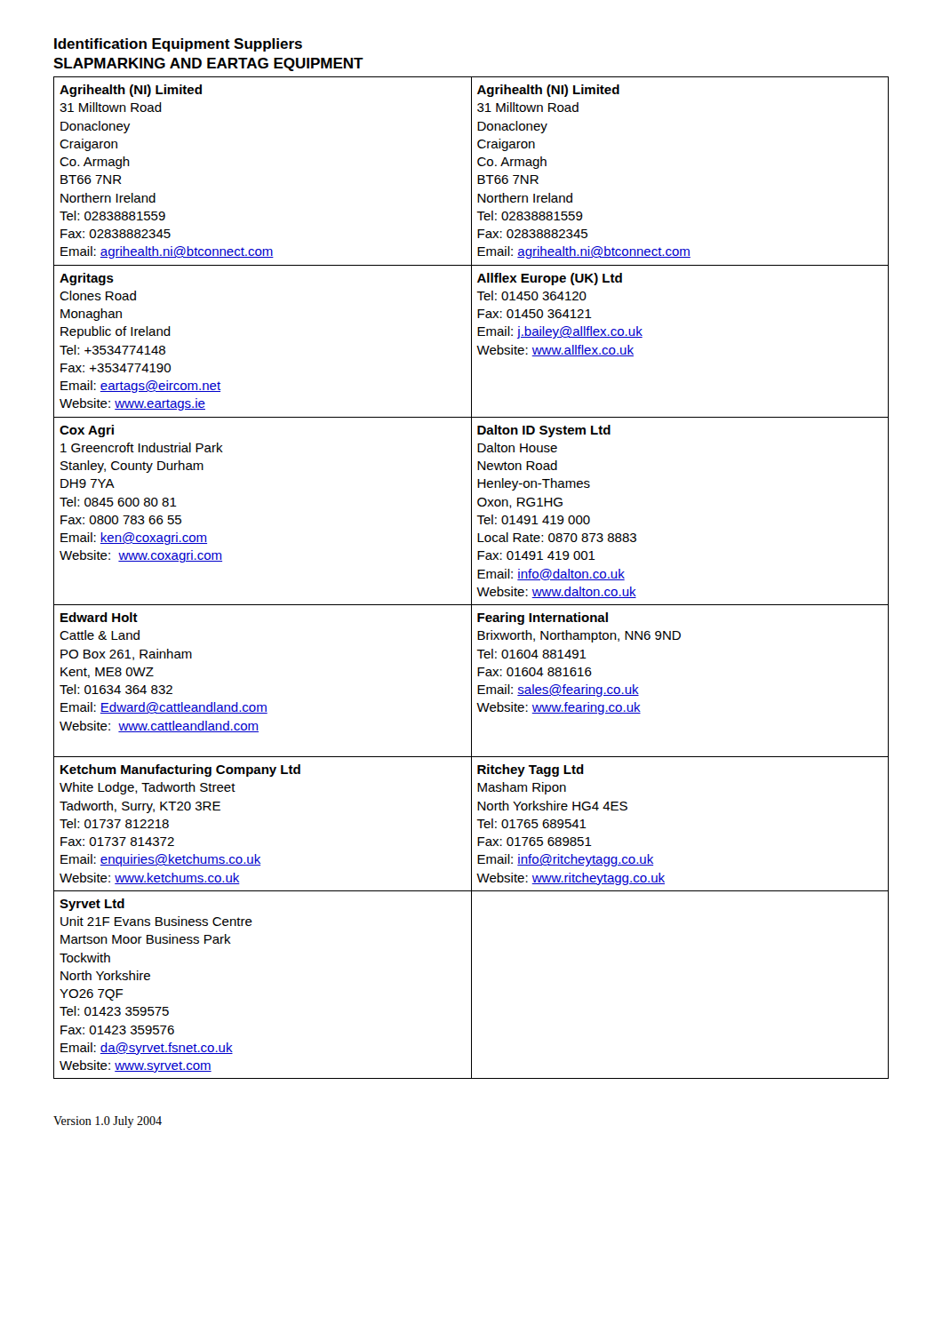Identification Equipment Suppliers
SLAPMARKING AND EARTAG EQUIPMENT
| Agrihealth (NI) Limited 31 Milltown Road Donacloney Craigaron Co. Armagh BT66 7NR Northern Ireland Tel: 02838881559 Fax: 02838882345 Email: agrihealth.ni@btconnect.com | Agrihealth (NI) Limited 31 Milltown Road Donacloney Craigaron Co. Armagh BT66 7NR Northern Ireland Tel: 02838881559 Fax: 02838882345 Email: agrihealth.ni@btconnect.com |
| Agritags Clones Road Monaghan Republic of Ireland Tel: +3534774148 Fax: +3534774190 Email: eartags@eircom.net Website: www.eartags.ie | Allflex Europe (UK) Ltd Tel: 01450 364120 Fax: 01450 364121 Email: j.bailey@allflex.co.uk Website: www.allflex.co.uk |
| Cox Agri 1 Greencroft Industrial Park Stanley, County Durham DH9 7YA Tel: 0845 600 80 81 Fax: 0800 783 66 55 Email: ken@coxagri.com Website: www.coxagri.com | Dalton ID System Ltd Dalton House Newton Road Henley-on-Thames Oxon, RG1HG Tel: 01491 419 000 Local Rate: 0870 873 8883 Fax: 01491 419 001 Email: info@dalton.co.uk Website: www.dalton.co.uk |
| Edward Holt Cattle & Land PO Box 261, Rainham Kent, ME8 0WZ Tel: 01634 364 832 Email: Edward@cattleandland.com Website: www.cattleandland.com | Fearing International Brixworth, Northampton, NN6 9ND Tel: 01604 881491 Fax: 01604 881616 Email: sales@fearing.co.uk Website: www.fearing.co.uk |
| Ketchum Manufacturing Company Ltd White Lodge, Tadworth Street Tadworth, Surry, KT20 3RE Tel: 01737 812218 Fax: 01737 814372 Email: enquiries@ketchums.co.uk Website: www.ketchums.co.uk | Ritchey Tagg Ltd Masham Ripon North Yorkshire HG4 4ES Tel: 01765 689541 Fax: 01765 689851 Email: info@ritcheytagg.co.uk Website: www.ritcheytagg.co.uk |
| Syrvet Ltd Unit 21F Evans Business Centre Martson Moor Business Park Tockwith North Yorkshire YO26 7QF Tel: 01423 359575 Fax: 01423 359576 Email: da@syrvet.fsnet.co.uk Website: www.syrvet.com | |
Version 1.0 July 2004